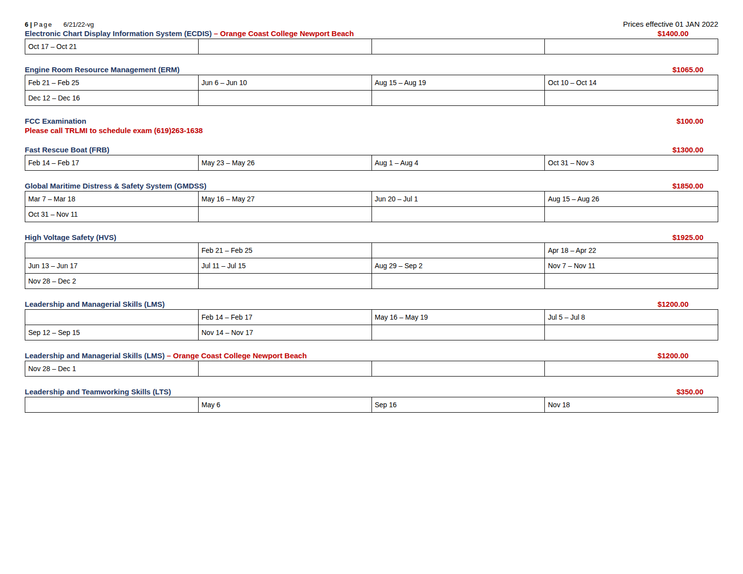6 | Page 6/21/22-vg
Prices effective 01 JAN 2022
Electronic Chart Display Information System (ECDIS) – Orange Coast College Newport Beach
$1400.00
| Oct 17 – Oct 21 | | | |
Engine Room Resource Management (ERM)
$1065.00
| Feb 21 – Feb 25 | Jun 6 – Jun 10 | Aug 15 – Aug 19 | Oct 10 – Oct 14 |
| Dec 12 – Dec 16 | | | |
FCC Examination
$100.00
Please call TRLMI to schedule exam (619)263-1638
Fast Rescue Boat (FRB)
$1300.00
| Feb 14 – Feb 17 | May 23 – May 26 | Aug 1 – Aug 4 | Oct 31 – Nov 3 |
Global Maritime Distress & Safety System (GMDSS)
$1850.00
| Mar 7 – Mar 18 | May 16 – May 27 | Jun 20 – Jul 1 | Aug 15 – Aug 26 |
| Oct 31 – Nov 11 | | | |
High Voltage Safety (HVS)
$1925.00
| | Feb 21 – Feb 25 | | Apr 18 – Apr 22 |
| Jun 13 – Jun 17 | Jul 11 – Jul 15 | Aug 29 – Sep 2 | Nov 7 – Nov 11 |
| Nov 28 – Dec 2 | | | |
Leadership and Managerial Skills (LMS)
$1200.00
| | Feb 14 – Feb 17 | May 16 – May 19 | Jul 5 – Jul 8 |
| Sep 12 – Sep 15 | Nov 14 – Nov 17 | | |
Leadership and Managerial Skills (LMS) – Orange Coast College Newport Beach
$1200.00
| Nov 28 – Dec 1 | | | |
Leadership and Teamworking Skills (LTS)
$350.00
| | May 6 | Sep 16 | Nov 18 |